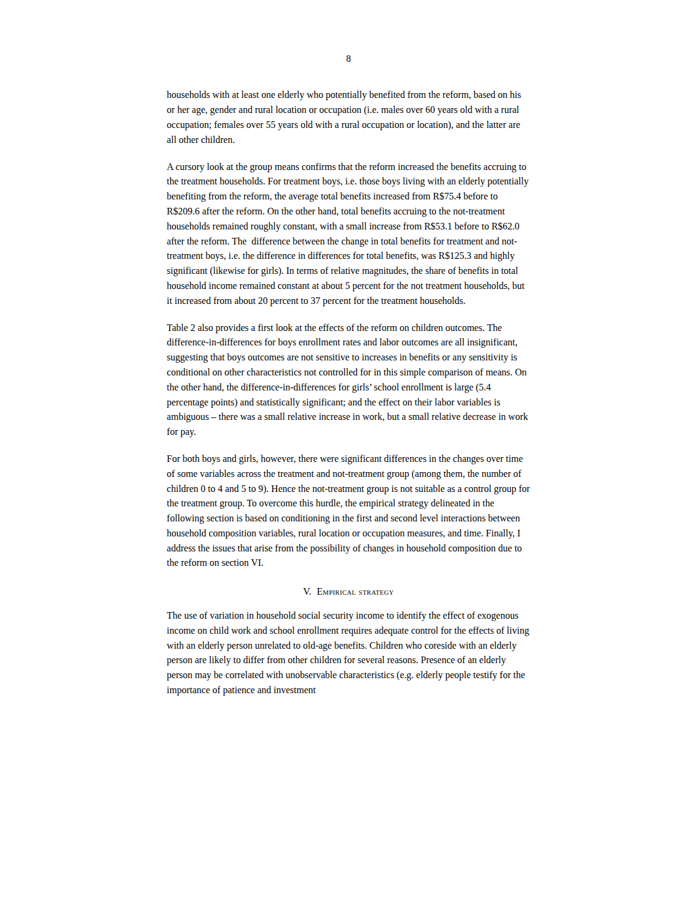8
households with at least one elderly who potentially benefited from the reform, based on his or her age, gender and rural location or occupation (i.e. males over 60 years old with a rural occupation; females over 55 years old with a rural occupation or location), and the latter are all other children.
A cursory look at the group means confirms that the reform increased the benefits accruing to the treatment households. For treatment boys, i.e. those boys living with an elderly potentially benefiting from the reform, the average total benefits increased from R$75.4 before to R$209.6 after the reform. On the other hand, total benefits accruing to the not-treatment households remained roughly constant, with a small increase from R$53.1 before to R$62.0 after the reform. The difference between the change in total benefits for treatment and not-treatment boys, i.e. the difference in differences for total benefits, was R$125.3 and highly significant (likewise for girls). In terms of relative magnitudes, the share of benefits in total household income remained constant at about 5 percent for the not treatment households, but it increased from about 20 percent to 37 percent for the treatment households.
Table 2 also provides a first look at the effects of the reform on children outcomes. The difference-in-differences for boys enrollment rates and labor outcomes are all insignificant, suggesting that boys outcomes are not sensitive to increases in benefits or any sensitivity is conditional on other characteristics not controlled for in this simple comparison of means. On the other hand, the difference-in-differences for girls’ school enrollment is large (5.4 percentage points) and statistically significant; and the effect on their labor variables is ambiguous – there was a small relative increase in work, but a small relative decrease in work for pay.
For both boys and girls, however, there were significant differences in the changes over time of some variables across the treatment and not-treatment group (among them, the number of children 0 to 4 and 5 to 9). Hence the not-treatment group is not suitable as a control group for the treatment group. To overcome this hurdle, the empirical strategy delineated in the following section is based on conditioning in the first and second level interactions between household composition variables, rural location or occupation measures, and time. Finally, I address the issues that arise from the possibility of changes in household composition due to the reform on section VI.
V. Empirical strategy
The use of variation in household social security income to identify the effect of exogenous income on child work and school enrollment requires adequate control for the effects of living with an elderly person unrelated to old-age benefits. Children who coreside with an elderly person are likely to differ from other children for several reasons. Presence of an elderly person may be correlated with unobservable characteristics (e.g. elderly people testify for the importance of patience and investment